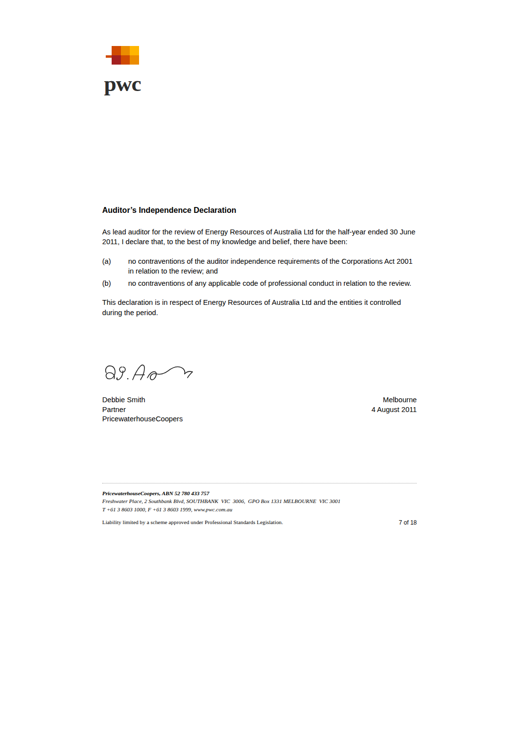pwc
Auditor’s Independence Declaration
As lead auditor for the review of Energy Resources of Australia Ltd for the half-year ended 30 June 2011, I declare that, to the best of my knowledge and belief, there have been:
(a)
no contraventions of the auditor independence requirements of the Corporations Act 2001 in relation to the review; and
(b)
no contraventions of any applicable code of professional conduct in relation to the review.
This declaration is in respect of Energy Resources of Australia Ltd and the entities it controlled during the period.
Debbie Smith
Partner
PricewaterhouseCoopers
Melbourne
4 August 2011
PricewaterhouseCoopers, ABN 52 780 433 757
Freshwater Place, 2 Southbank Blvd, SOUTHBANK VIC 3006, GPO Box 1331 MELBOURNE VIC 3001
T +61 3 8603 1000, F +61 3 8603 1999, www.pwc.com.au
Liability limited by a scheme approved under Professional Standards Legislation. 7 of 18